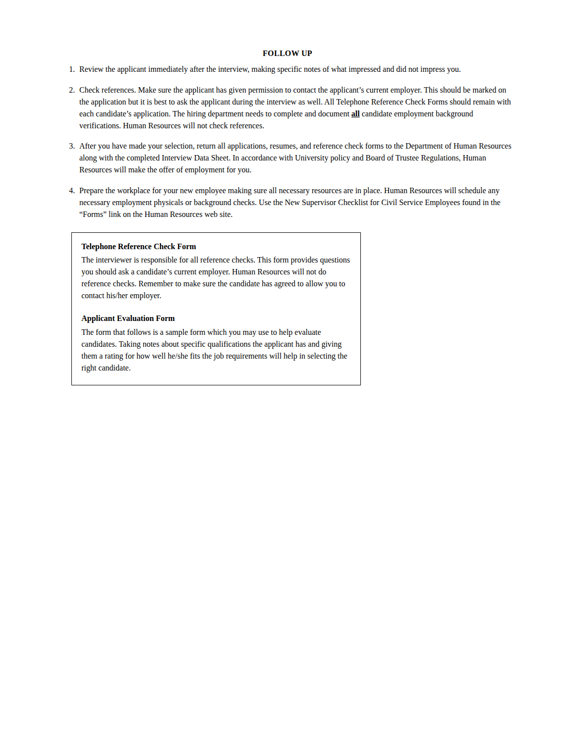FOLLOW UP
Review the applicant immediately after the interview, making specific notes of what impressed and did not impress you.
Check references. Make sure the applicant has given permission to contact the applicant’s current employer. This should be marked on the application but it is best to ask the applicant during the interview as well. All Telephone Reference Check Forms should remain with each candidate’s application. The hiring department needs to complete and document all candidate employment background verifications. Human Resources will not check references.
After you have made your selection, return all applications, resumes, and reference check forms to the Department of Human Resources along with the completed Interview Data Sheet. In accordance with University policy and Board of Trustee Regulations, Human Resources will make the offer of employment for you.
Prepare the workplace for your new employee making sure all necessary resources are in place. Human Resources will schedule any necessary employment physicals or background checks. Use the New Supervisor Checklist for Civil Service Employees found in the “Forms” link on the Human Resources web site.
Telephone Reference Check Form
The interviewer is responsible for all reference checks. This form provides questions you should ask a candidate’s current employer. Human Resources will not do reference checks. Remember to make sure the candidate has agreed to allow you to contact his/her employer.
Applicant Evaluation Form
The form that follows is a sample form which you may use to help evaluate candidates. Taking notes about specific qualifications the applicant has and giving them a rating for how well he/she fits the job requirements will help in selecting the right candidate.